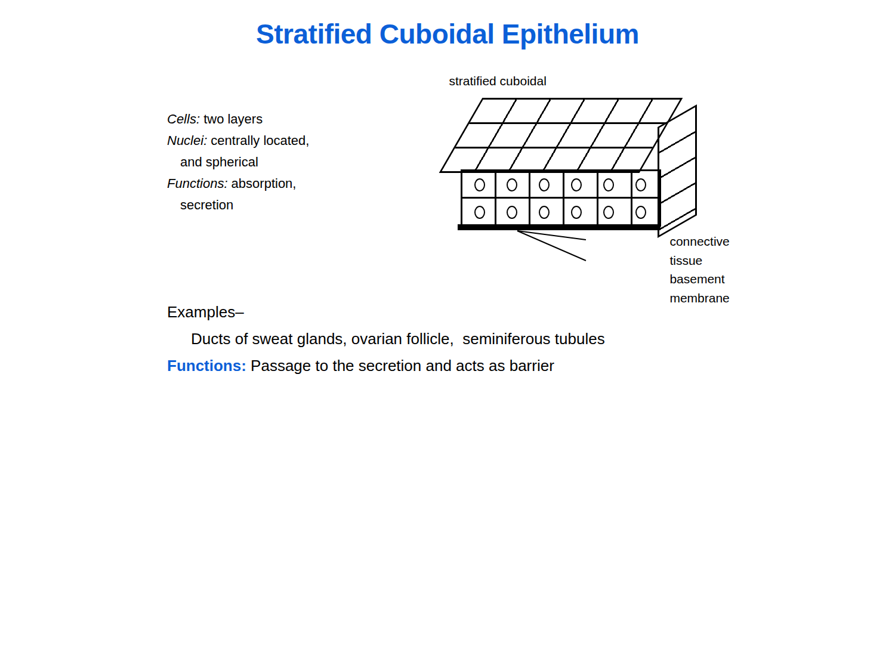Stratified Cuboidal Epithelium
Cells: two layers
Nuclei: centrally located,
and spherical
Functions: absorption,
secretion
stratified cuboidal
connective tissue
basement membrane
Examples–
Ducts of sweat glands, ovarian follicle, seminiferous tubules
Functions: Passage to the secretion and acts as barrier